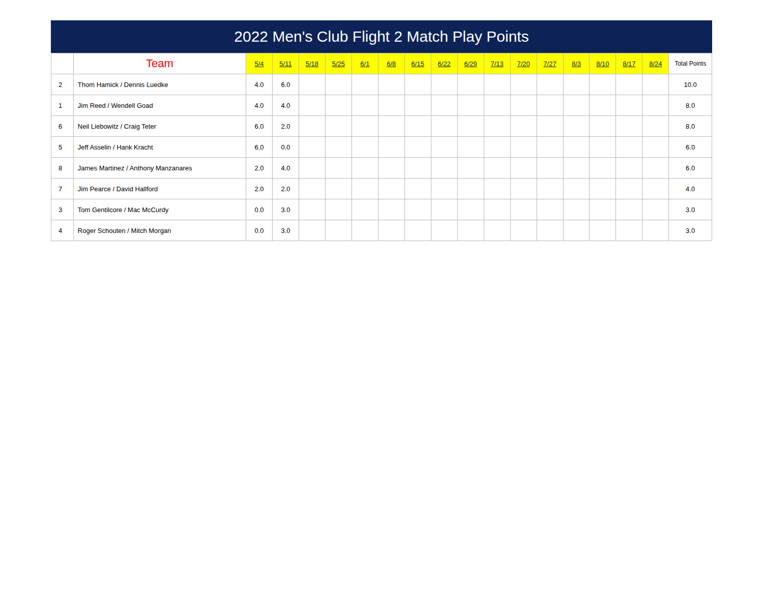2022 Men's Club Flight 2 Match Play Points
| | Team | 5/4 | 5/11 | 5/18 | 5/25 | 6/1 | 6/8 | 6/15 | 6/22 | 6/29 | 7/13 | 7/20 | 7/27 | 8/3 | 8/10 | 8/17 | 8/24 | Total Points |
| --- | --- | --- | --- | --- | --- | --- | --- | --- | --- | --- | --- | --- | --- | --- | --- | --- | --- | --- |
| 2 | Thom Hamick / Dennis Luedke | 4.0 | 6.0 | | | | | | | | | | | | | | | 10.0 |
| 1 | Jim Reed / Wendell Goad | 4.0 | 4.0 | | | | | | | | | | | | | | | 8.0 |
| 6 | Neil Liebowitz / Craig Teter | 6.0 | 2.0 | | | | | | | | | | | | | | | 8.0 |
| 5 | Jeff Asselin / Hank Kracht | 6.0 | 0.0 | | | | | | | | | | | | | | | 6.0 |
| 8 | James Martinez / Anthony Manzanares | 2.0 | 4.0 | | | | | | | | | | | | | | | 6.0 |
| 7 | Jim Pearce / David Hallford | 2.0 | 2.0 | | | | | | | | | | | | | | | 4.0 |
| 3 | Tom Gentilcore / Mac McCurdy | 0.0 | 3.0 | | | | | | | | | | | | | | | 3.0 |
| 4 | Roger Schouten / Mitch Morgan | 0.0 | 3.0 | | | | | | | | | | | | | | | 3.0 |